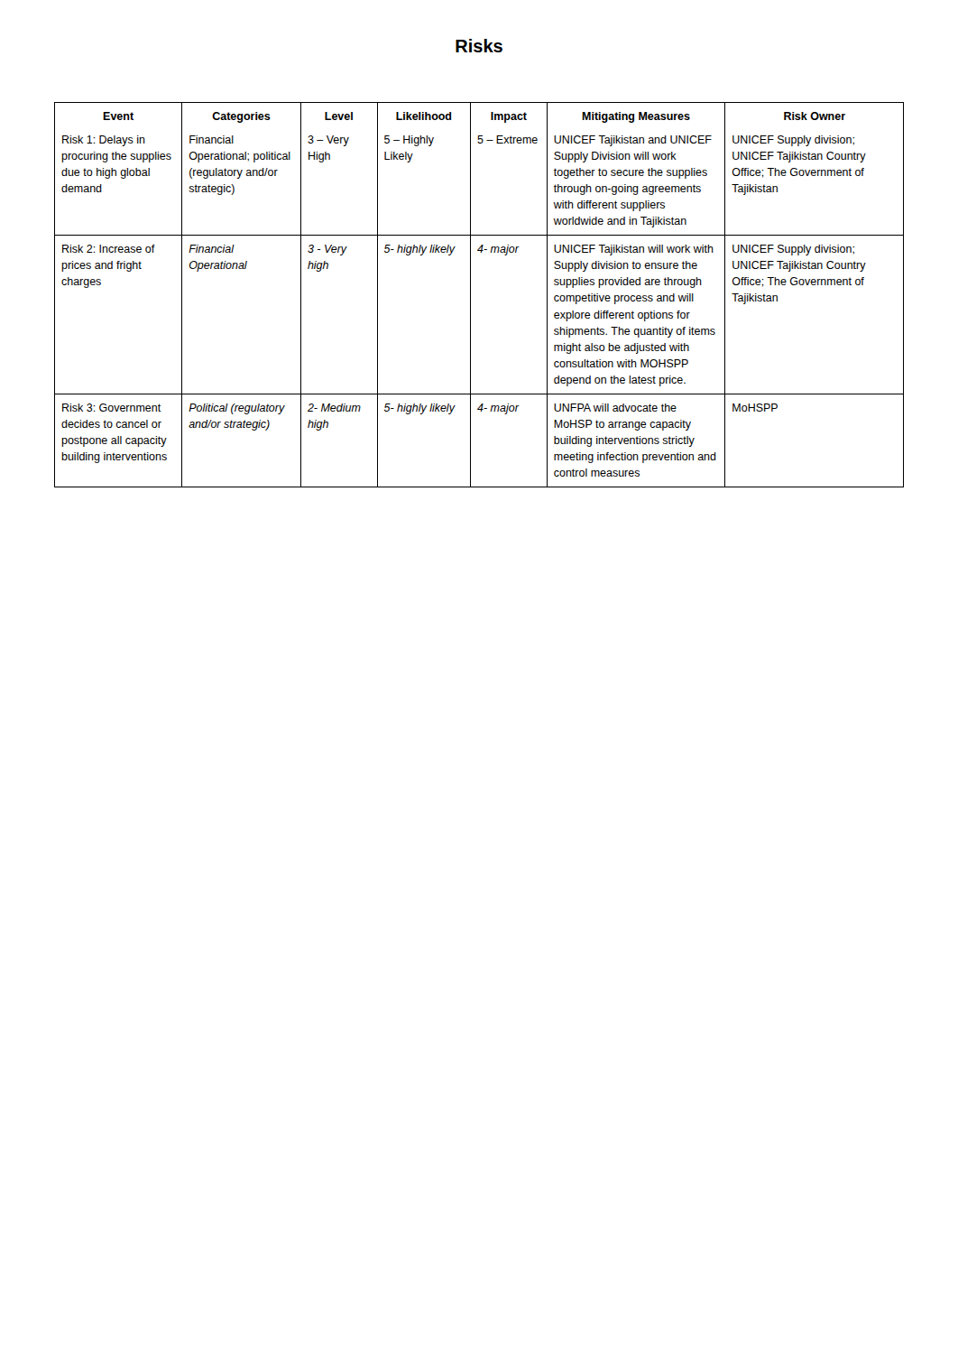Risks
| Event Risk 1: Delays in procuring the supplies due to high global demand | Categories Financial Operational; political (regulatory and/or strategic) | Level 3 – Very High | Likelihood 5 – Highly Likely | Impact 5 – Extreme | Mitigating Measures UNICEF Tajikistan and UNICEF Supply Division will work together to secure the supplies through on-going agreements with different suppliers worldwide and in Tajikistan | Risk Owner UNICEF Supply division; UNICEF Tajikistan Country Office; The Government of Tajikistan |
| Risk 2: Increase of prices and fright charges | Financial Operational | 3 - Very high | 5- highly likely | 4- major | UNICEF Tajikistan will work with Supply division to ensure the supplies provided are through competitive process and will explore different options for shipments. The quantity of items might also be adjusted with consultation with MOHSPP depend on the latest price. | UNICEF Supply division; UNICEF Tajikistan Country Office; The Government of Tajikistan |
| Risk 3: Government decides to cancel or postpone all capacity building interventions | Political (regulatory and/or strategic) | 2- Medium high | 5- highly likely | 4- major | UNFPA will advocate the MoHSP to arrange capacity building interventions strictly meeting infection prevention and control measures | MoHSPP |